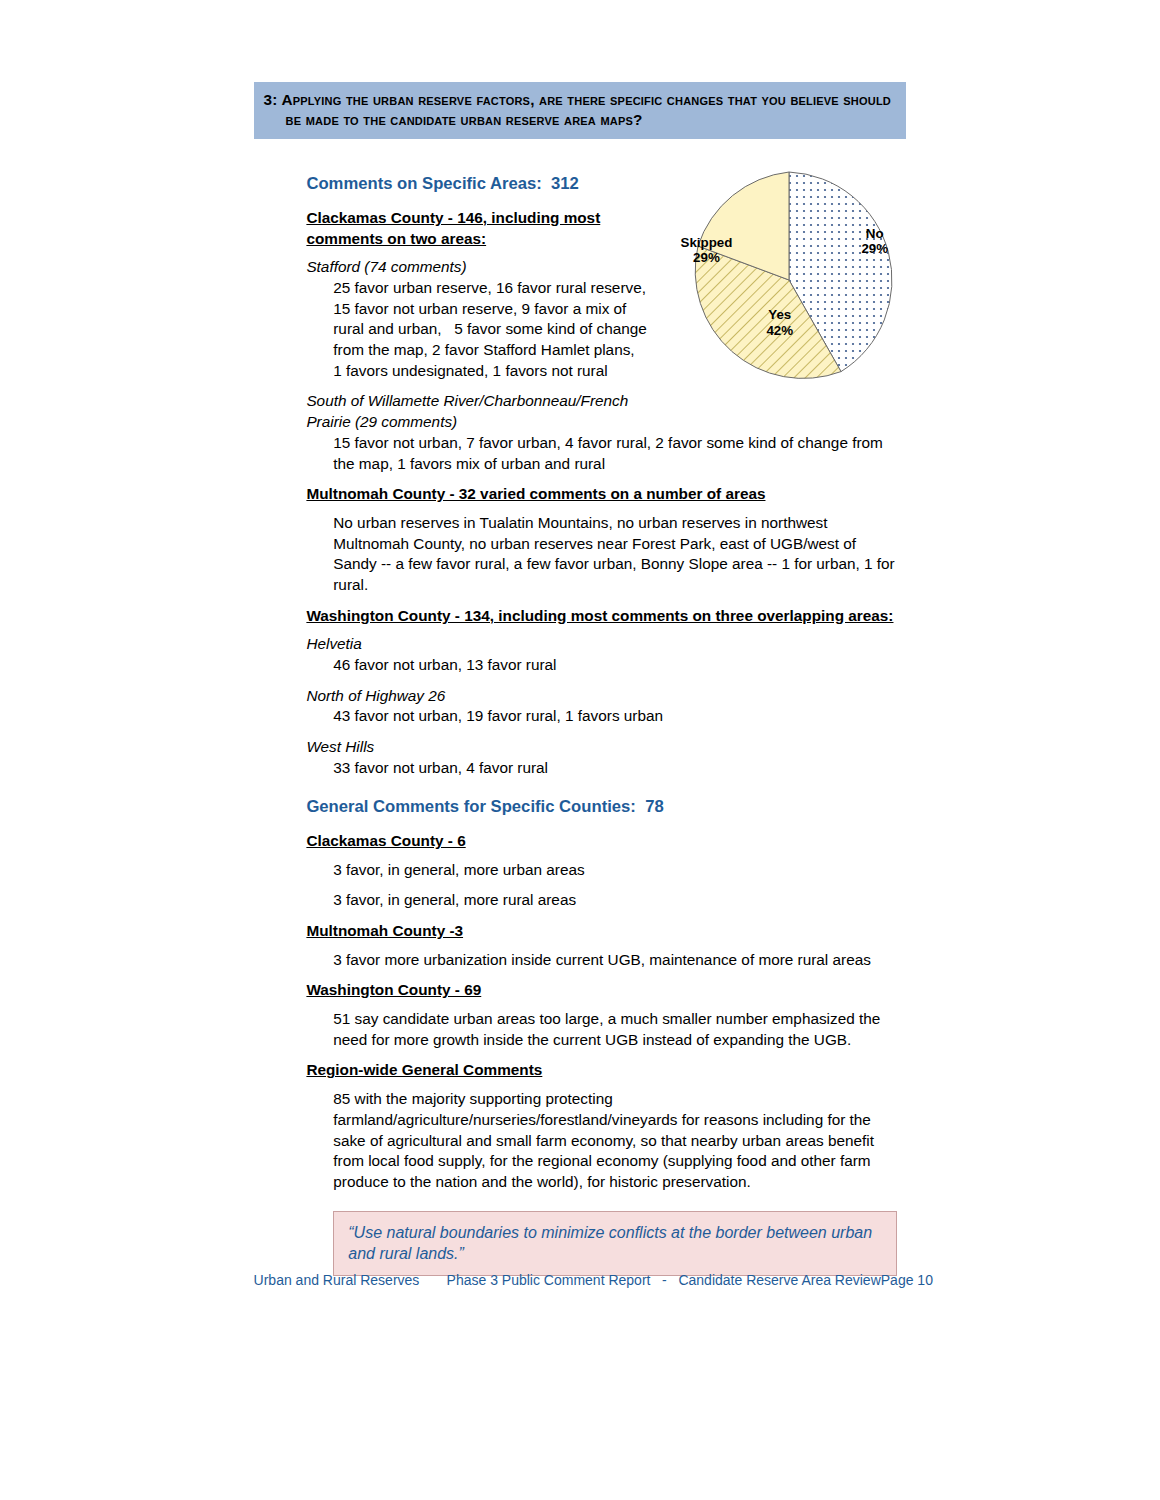3: Applying the urban reserve factors, are there specific changes that you believe should be made to the candidate urban reserve area maps?
Skipped
29%
No
29%
Yes
42%
Comments on Specific Areas: 312
Clackamas County - 146, including most comments on two areas:
Stafford (74 comments)
25 favor urban reserve, 16 favor rural reserve, 15 favor not urban reserve, 9 favor a mix of rural and urban, 5 favor some kind of change from the map, 2 favor Stafford Hamlet plans, 1 favors undesignated, 1 favors not rural
South of Willamette River/Charbonneau/French Prairie (29 comments)
15 favor not urban, 7 favor urban, 4 favor rural, 2 favor some kind of change from the map, 1 favors mix of urban and rural
Multnomah County - 32 varied comments on a number of areas
No urban reserves in Tualatin Mountains, no urban reserves in northwest Multnomah County, no urban reserves near Forest Park, east of UGB/west of Sandy -- a few favor rural, a few favor urban, Bonny Slope area -- 1 for urban, 1 for rural.
Washington County - 134, including most comments on three overlapping areas:
Helvetia
46 favor not urban, 13 favor rural
North of Highway 26
43 favor not urban, 19 favor rural, 1 favors urban
West Hills
33 favor not urban, 4 favor rural
General Comments for Specific Counties: 78
Clackamas County - 6
3 favor, in general, more urban areas
3 favor, in general, more rural areas
Multnomah County -3
3 favor more urbanization inside current UGB, maintenance of more rural areas
Washington County - 69
51 say candidate urban areas too large, a much smaller number emphasized the need for more growth inside the current UGB instead of expanding the UGB.
Region-wide General Comments
85 with the majority supporting protecting farmland/agriculture/nurseries/forestland/vineyards for reasons including for the sake of agricultural and small farm economy, so that nearby urban areas benefit from local food supply, for the regional economy (supplying food and other farm produce to the nation and the world), for historic preservation.
“Use natural boundaries to minimize conflicts at the border between urban and rural lands.”
Urban and Rural Reserves Phase 3 Public Comment Report - Candidate Reserve Area Review
Page 10